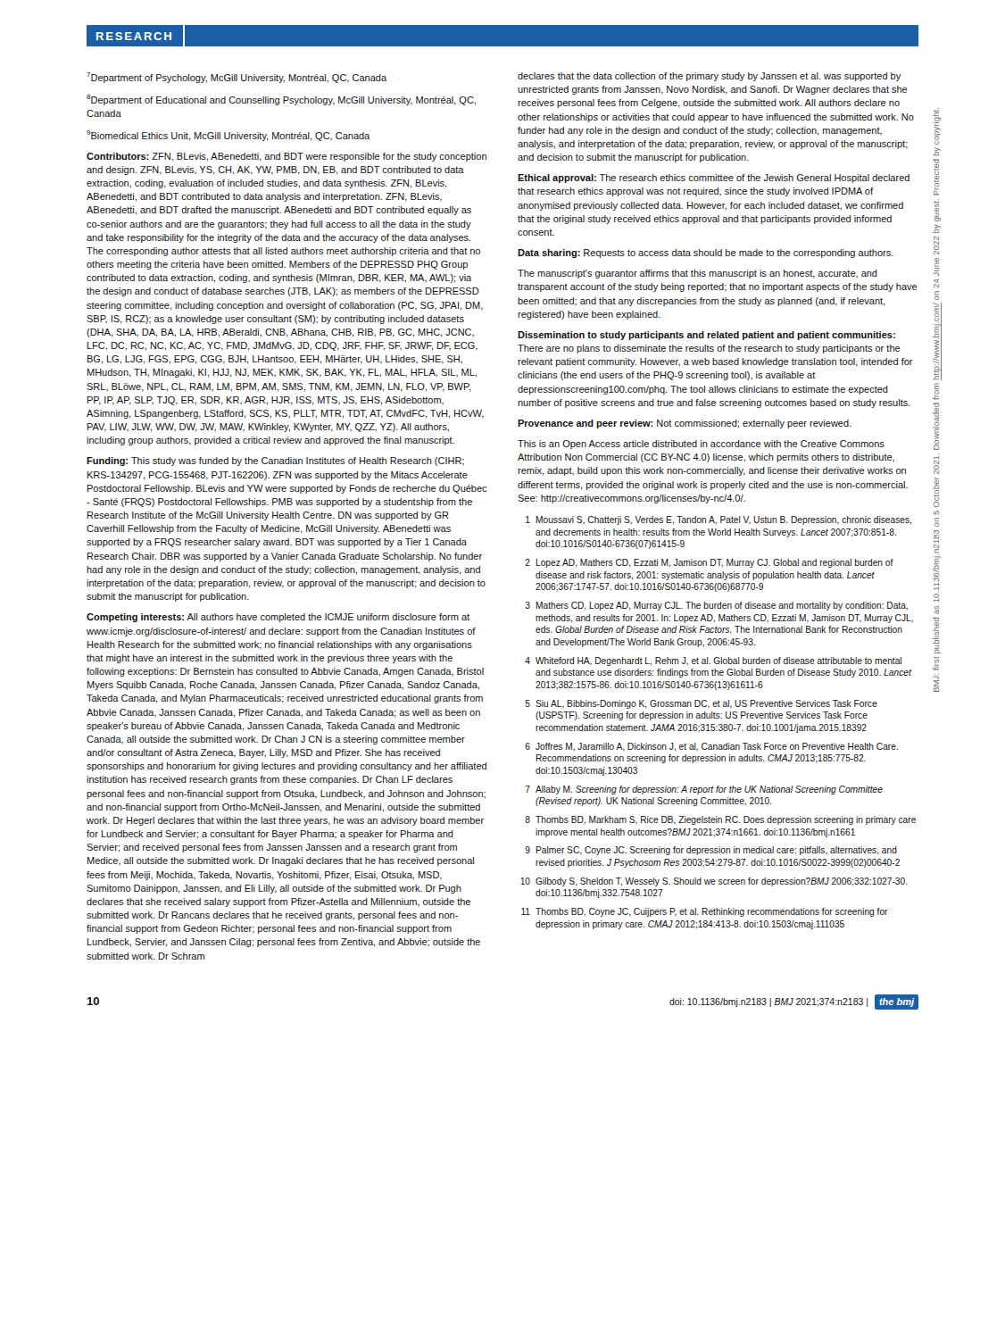RESEARCH
BMJ: first published as 10.1136/bmj.n2183 on 5 October 2021. Downloaded from http://www.bmj.com/ on 24 June 2022 by guest. Protected by copyright.
7Department of Psychology, McGill University, Montréal, QC, Canada
8Department of Educational and Counselling Psychology, McGill University, Montréal, QC, Canada
9Biomedical Ethics Unit, McGill University, Montréal, QC, Canada
Contributors:
ZFN, BLevis, ABenedetti, and BDT were responsible for the study conception and design. ZFN, BLevis, YS, CH, AK, YW, PMB, DN, EB, and BDT contributed to data extraction, coding, evaluation of included studies, and data synthesis. ZFN, BLevis, ABenedetti, and BDT contributed to data analysis and interpretation. ZFN, BLevis, ABenedetti, and BDT drafted the manuscript. ABenedetti and BDT contributed equally as co-senior authors and are the guarantors; they had full access to all the data in the study and take responsibility for the integrity of the data and the accuracy of the data analyses. The corresponding author attests that all listed authors meet authorship criteria and that no others meeting the criteria have been omitted. Members of the DEPRESSD PHQ Group contributed to data extraction, coding, and synthesis (MImran, DBR, KER, MA, AWL); via the design and conduct of database searches (JTB, LAK); as members of the DEPRESSD steering committee, including conception and oversight of collaboration (PC, SG, JPAI, DM, SBP, IS, RCZ); as a knowledge user consultant (SM); by contributing included datasets (DHA, SHA, DA, BA, LA, HRB, ABeraldi, CNB, ABhana, CHB, RIB, PB, GC, MHC, JCNC, LFC, DC, RC, NC, KC, AC, YC, FMD, JMdMvG, JD, CDQ, JRF, FHF, SF, JRWF, DF, ECG, BG, LG, LJG, FGS, EPG, CGG, BJH, LHantsoo, EEH, MHärter, UH, LHides, SHE, SH, MHudson, TH, MInagaki, KI, HJJ, NJ, MEK, KMK, SK, BAK, YK, FL, MAL, HFLA, SIL, ML, SRL, BLöwe, NPL, CL, RAM, LM, BPM, AM, SMS, TNM, KM, JEMN, LN, FLO, VP, BWP, PP, IP, AP, SLP, TJQ, ER, SDR, KR, AGR, HJR, ISS, MTS, JS, EHS, ASidebottom, ASimning, LSpangenberg, LStafford, SCS, KS, PLLT, MTR, TDT, AT, CMvdFC, TvH, HCvW, PAV, LIW, JLW, WW, DW, JW, MAW, KWinkley, KWynter, MY, QZZ, YZ). All authors, including group authors, provided a critical review and approved the final manuscript.
Funding:
This study was funded by the Canadian Institutes of Health Research (CIHR; KRS-134297, PCG-155468, PJT-162206). ZFN was supported by the Mitacs Accelerate Postdoctoral Fellowship. BLevis and YW were supported by Fonds de recherche du Québec - Santé (FRQS) Postdoctoral Fellowships. PMB was supported by a studentship from the Research Institute of the McGill University Health Centre. DN was supported by GR Caverhill Fellowship from the Faculty of Medicine, McGill University. ABenedetti was supported by a FRQS researcher salary award. BDT was supported by a Tier 1 Canada Research Chair. DBR was supported by a Vanier Canada Graduate Scholarship. No funder had any role in the design and conduct of the study; collection, management, analysis, and interpretation of the data; preparation, review, or approval of the manuscript; and decision to submit the manuscript for publication.
Competing interests:
All authors have completed the ICMJE uniform disclosure form at www.icmje.org/disclosure-of-interest/ and declare: support from the Canadian Institutes of Health Research for the submitted work; no financial relationships with any organisations that might have an interest in the submitted work in the previous three years with the following exceptions: Dr Bernstein has consulted to Abbvie Canada, Amgen Canada, Bristol Myers Squibb Canada, Roche Canada, Janssen Canada, Pfizer Canada, Sandoz Canada, Takeda Canada, and Mylan Pharmaceuticals; received unrestricted educational grants from Abbvie Canada, Janssen Canada, Pfizer Canada, and Takeda Canada; as well as been on speaker's bureau of Abbvie Canada, Janssen Canada, Takeda Canada and Medtronic Canada, all outside the submitted work. Dr Chan J CN is a steering committee member and/or consultant of Astra Zeneca, Bayer, Lilly, MSD and Pfizer. She has received sponsorships and honorarium for giving lectures and providing consultancy and her affiliated institution has received research grants from these companies. Dr Chan LF declares personal fees and non-financial support from Otsuka, Lundbeck, and Johnson and Johnson; and non-financial support from Ortho-McNeil-Janssen, and Menarini, outside the submitted work. Dr Hegerl declares that within the last three years, he was an advisory board member for Lundbeck and Servier; a consultant for Bayer Pharma; a speaker for Pharma and Servier; and received personal fees from Janssen Janssen and a research grant from Medice, all outside the submitted work. Dr Inagaki declares that he has received personal fees from Meiji, Mochida, Takeda, Novartis, Yoshitomi, Pfizer, Eisai, Otsuka, MSD, Sumitomo Dainippon, Janssen, and Eli Lilly, all outside of the submitted work. Dr Pugh declares that she received salary support from Pfizer-Astella and Millennium, outside the submitted work. Dr Rancans declares that he received grants, personal fees and non-financial support from Gedeon Richter; personal fees and non-financial support from Lundbeck, Servier, and Janssen Cilag; personal fees from Zentiva, and Abbvie; outside the submitted work. Dr Schram
declares that the data collection of the primary study by Janssen et al. was supported by unrestricted grants from Janssen, Novo Nordisk, and Sanofi. Dr Wagner declares that she receives personal fees from Celgene, outside the submitted work. All authors declare no other relationships or activities that could appear to have influenced the submitted work. No funder had any role in the design and conduct of the study; collection, management, analysis, and interpretation of the data; preparation, review, or approval of the manuscript; and decision to submit the manuscript for publication.
Ethical approval:
The research ethics committee of the Jewish General Hospital declared that research ethics approval was not required, since the study involved IPDMA of anonymised previously collected data. However, for each included dataset, we confirmed that the original study received ethics approval and that participants provided informed consent.
Data sharing:
Requests to access data should be made to the corresponding authors.
The manuscript's guarantor affirms that this manuscript is an honest, accurate, and transparent account of the study being reported; that no important aspects of the study have been omitted; and that any discrepancies from the study as planned (and, if relevant, registered) have been explained.
Dissemination to study participants and related patient and patient communities:
There are no plans to disseminate the results of the research to study participants or the relevant patient community. However, a web based knowledge translation tool, intended for clinicians (the end users of the PHQ-9 screening tool), is available at depressionscreening100.com/phq. The tool allows clinicians to estimate the expected number of positive screens and true and false screening outcomes based on study results.
Provenance and peer review:
Not commissioned; externally peer reviewed.
This is an Open Access article distributed in accordance with the Creative Commons Attribution Non Commercial (CC BY-NC 4.0) license, which permits others to distribute, remix, adapt, build upon this work non-commercially, and license their derivative works on different terms, provided the original work is properly cited and the use is non-commercial. See: http://creativecommons.org/licenses/by-nc/4.0/.
Moussavi S, Chatterji S, Verdes E, Tandon A, Patel V, Ustun B. Depression, chronic diseases, and decrements in health: results from the World Health Surveys. Lancet 2007;370:851-8. doi:10.1016/S0140-6736(07)61415-9
Lopez AD, Mathers CD, Ezzati M, Jamison DT, Murray CJ. Global and regional burden of disease and risk factors, 2001: systematic analysis of population health data. Lancet 2006;367:1747-57. doi:10.1016/S0140-6736(06)68770-9
Mathers CD, Lopez AD, Murray CJL. The burden of disease and mortality by condition: Data, methods, and results for 2001. In: Lopez AD, Mathers CD, Ezzati M, Jamison DT, Murray CJL, eds. Global Burden of Disease and Risk Factors. The International Bank for Reconstruction and Development/The World Bank Group, 2006:45-93.
Whiteford HA, Degenhardt L, Rehm J, et al. Global burden of disease attributable to mental and substance use disorders: findings from the Global Burden of Disease Study 2010. Lancet 2013;382:1575-86. doi:10.1016/S0140-6736(13)61611-6
Siu AL, Bibbins-Domingo K, Grossman DC, et al, US Preventive Services Task Force (USPSTF). Screening for depression in adults: US Preventive Services Task Force recommendation statement. JAMA 2016;315:380-7. doi:10.1001/jama.2015.18392
Joffres M, Jaramillo A, Dickinson J, et al, Canadian Task Force on Preventive Health Care. Recommendations on screening for depression in adults. CMAJ 2013;185:775-82. doi:10.1503/cmaj.130403
Allaby M. Screening for depression: A report for the UK National Screening Committee (Revised report). UK National Screening Committee, 2010.
Thombs BD, Markham S, Rice DB, Ziegelstein RC. Does depression screening in primary care improve mental health outcomes?BMJ 2021;374:n1661. doi:10.1136/bmj.n1661
Palmer SC, Coyne JC. Screening for depression in medical care: pitfalls, alternatives, and revised priorities. J Psychosom Res 2003;54:279-87. doi:10.1016/S0022-3999(02)00640-2
Gilbody S, Sheldon T, Wessely S. Should we screen for depression?BMJ 2006;332:1027-30. doi:10.1136/bmj.332.7548.1027
Thombs BD, Coyne JC, Cuijpers P, et al. Rethinking recommendations for screening for depression in primary care. CMAJ 2012;184:413-8. doi:10.1503/cmaj.111035
10
doi: 10.1136/bmj.n2183 | BMJ 2021;374:n2183 | the bmj